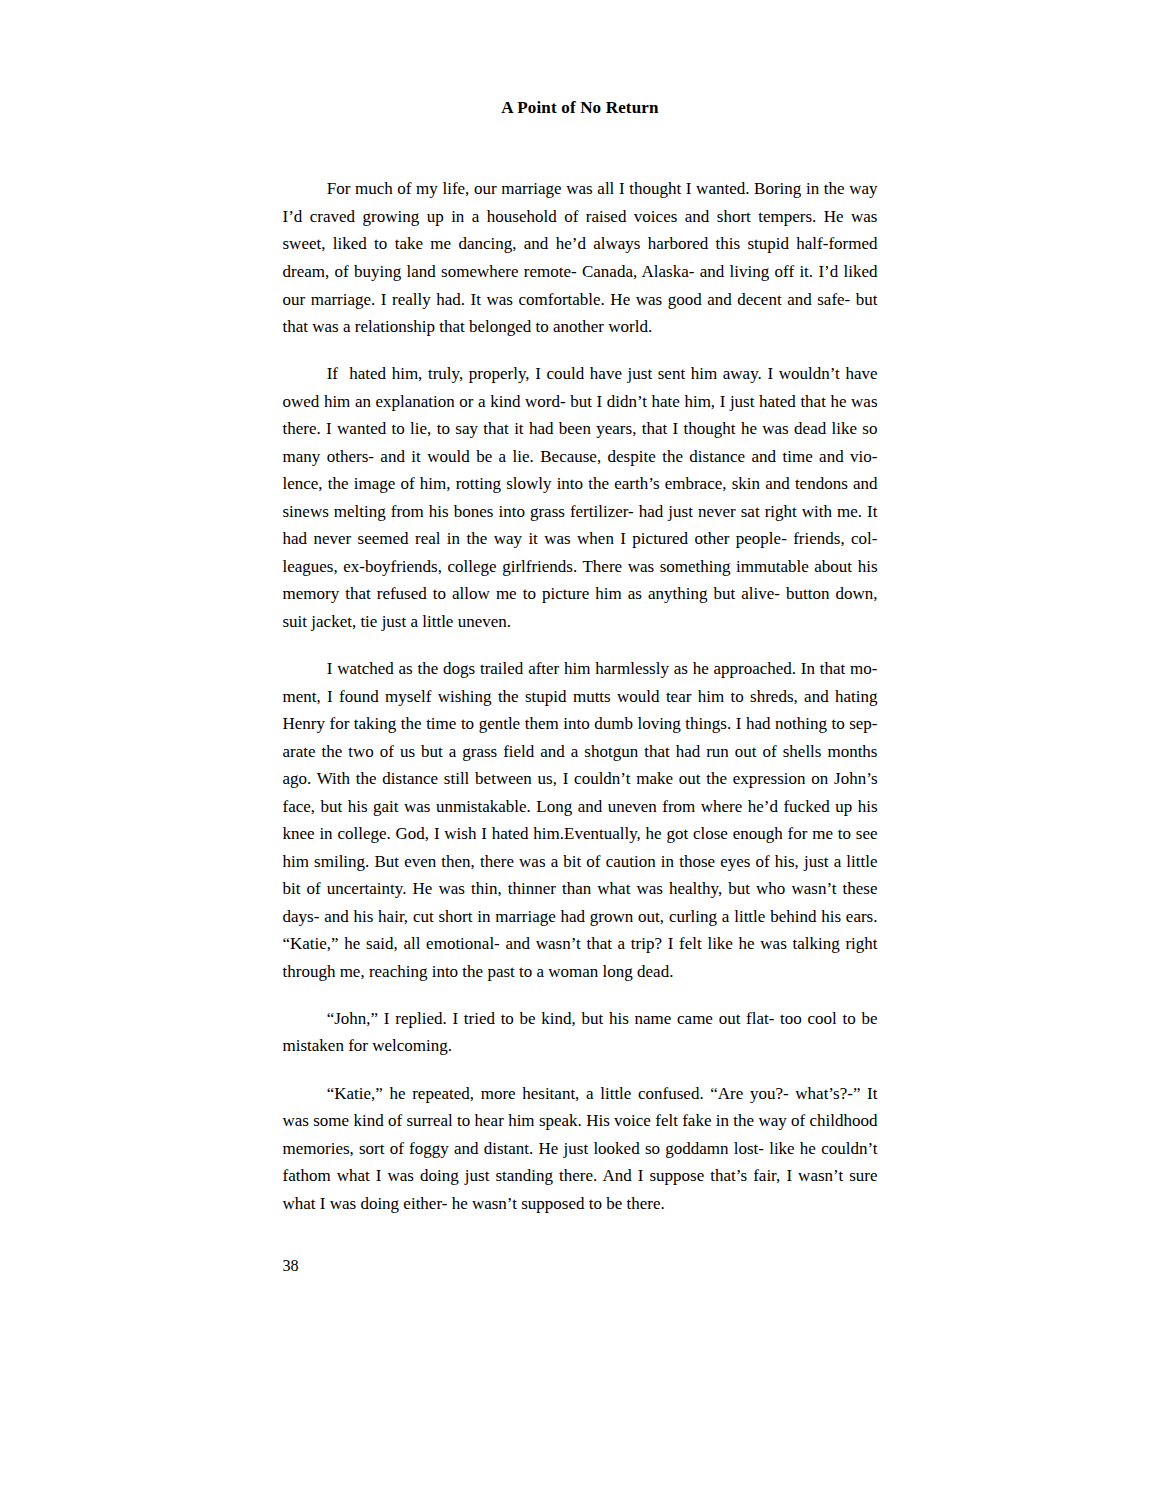A Point of No Return
For much of my life, our marriage was all I thought I wanted. Boring in the way I’d craved growing up in a household of raised voices and short tempers. He was sweet, liked to take me dancing, and he’d always harbored this stupid half-formed dream, of buying land somewhere remote- Canada, Alaska- and living off it. I’d liked our marriage. I really had. It was comfortable. He was good and decent and safe- but that was a relationship that belonged to another world.
If hated him, truly, properly, I could have just sent him away. I wouldn’t have owed him an explanation or a kind word- but I didn’t hate him, I just hated that he was there. I wanted to lie, to say that it had been years, that I thought he was dead like so many others- and it would be a lie. Because, despite the distance and time and violence, the image of him, rotting slowly into the earth’s embrace, skin and tendons and sinews melting from his bones into grass fertilizer- had just never sat right with me. It had never seemed real in the way it was when I pictured other people- friends, colleagues, ex-boyfriends, college girlfriends. There was something immutable about his memory that refused to allow me to picture him as anything but alive- button down, suit jacket, tie just a little uneven.
I watched as the dogs trailed after him harmlessly as he approached. In that moment, I found myself wishing the stupid mutts would tear him to shreds, and hating Henry for taking the time to gentle them into dumb loving things. I had nothing to separate the two of us but a grass field and a shotgun that had run out of shells months ago. With the distance still between us, I couldn’t make out the expression on John’s face, but his gait was unmistakable. Long and uneven from where he’d fucked up his knee in college. God, I wish I hated him.Eventually, he got close enough for me to see him smiling. But even then, there was a bit of caution in those eyes of his, just a little bit of uncertainty. He was thin, thinner than what was healthy, but who wasn’t these days- and his hair, cut short in marriage had grown out, curling a little behind his ears. “Katie,” he said, all emotional- and wasn’t that a trip? I felt like he was talking right through me, reaching into the past to a woman long dead.
“John,” I replied. I tried to be kind, but his name came out flat- too cool to be mistaken for welcoming.
“Katie,” he repeated, more hesitant, a little confused. “Are you?- what’s?-” It was some kind of surreal to hear him speak. His voice felt fake in the way of childhood memories, sort of foggy and distant. He just looked so goddamn lost- like he couldn’t fathom what I was doing just standing there. And I suppose that’s fair, I wasn’t sure what I was doing either- he wasn’t supposed to be there.
38